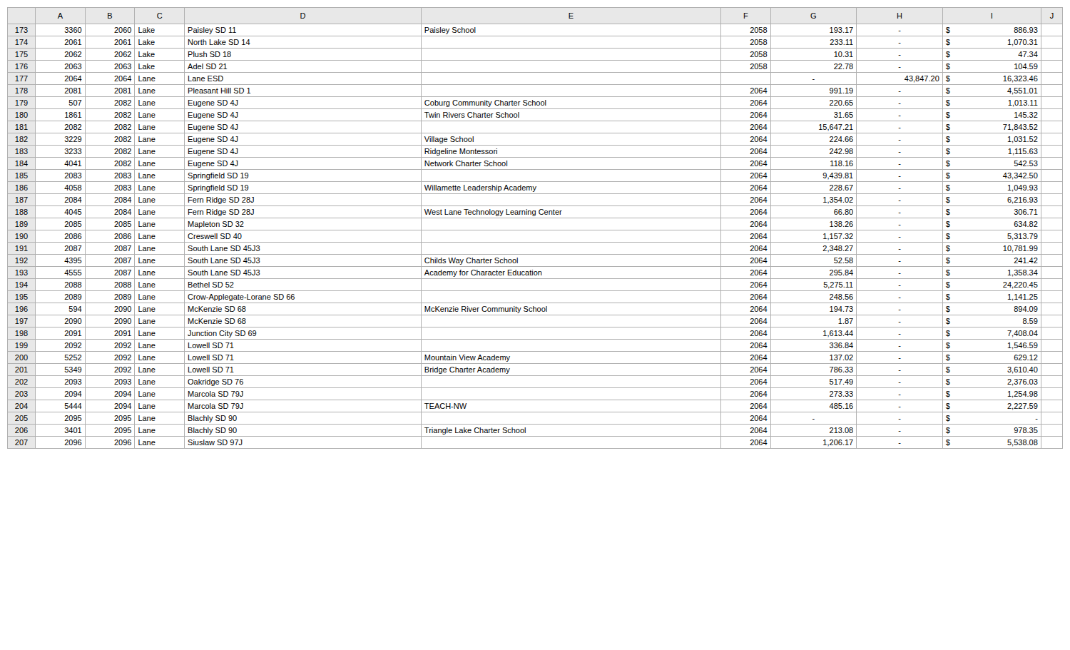| | A | B | C | D | E | F | G | H | I | J |
| --- | --- | --- | --- | --- | --- | --- | --- | --- | --- | --- |
| 173 | 3360 | 2060 | Lake | Paisley SD 11 | Paisley School | 2058 | 193.17 | - | $ | 886.93 | |
| 174 | 2061 | 2061 | Lake | North Lake SD 14 | | 2058 | 233.11 | - | $ | 1,070.31 | |
| 175 | 2062 | 2062 | Lake | Plush SD 18 | | 2058 | 10.31 | - | $ | 47.34 | |
| 176 | 2063 | 2063 | Lake | Adel SD 21 | | 2058 | 22.78 | - | $ | 104.59 | |
| 177 | 2064 | 2064 | Lane | Lane ESD | | | - | 43,847.20 | $ | 16,323.46 | |
| 178 | 2081 | 2081 | Lane | Pleasant Hill SD 1 | | 2064 | 991.19 | - | $ | 4,551.01 | |
| 179 | 507 | 2082 | Lane | Eugene SD 4J | Coburg Community Charter School | 2064 | 220.65 | - | $ | 1,013.11 | |
| 180 | 1861 | 2082 | Lane | Eugene SD 4J | Twin Rivers Charter School | 2064 | 31.65 | - | $ | 145.32 | |
| 181 | 2082 | 2082 | Lane | Eugene SD 4J | | 2064 | 15,647.21 | - | $ | 71,843.52 | |
| 182 | 3229 | 2082 | Lane | Eugene SD 4J | Village School | 2064 | 224.66 | - | $ | 1,031.52 | |
| 183 | 3233 | 2082 | Lane | Eugene SD 4J | Ridgeline Montessori | 2064 | 242.98 | - | $ | 1,115.63 | |
| 184 | 4041 | 2082 | Lane | Eugene SD 4J | Network Charter School | 2064 | 118.16 | - | $ | 542.53 | |
| 185 | 2083 | 2083 | Lane | Springfield SD 19 | | 2064 | 9,439.81 | - | $ | 43,342.50 | |
| 186 | 4058 | 2083 | Lane | Springfield SD 19 | Willamette Leadership Academy | 2064 | 228.67 | - | $ | 1,049.93 | |
| 187 | 2084 | 2084 | Lane | Fern Ridge SD 28J | | 2064 | 1,354.02 | - | $ | 6,216.93 | |
| 188 | 4045 | 2084 | Lane | Fern Ridge SD 28J | West Lane Technology Learning Center | 2064 | 66.80 | - | $ | 306.71 | |
| 189 | 2085 | 2085 | Lane | Mapleton SD 32 | | 2064 | 138.26 | - | $ | 634.82 | |
| 190 | 2086 | 2086 | Lane | Creswell SD 40 | | 2064 | 1,157.32 | - | $ | 5,313.79 | |
| 191 | 2087 | 2087 | Lane | South Lane SD 45J3 | | 2064 | 2,348.27 | - | $ | 10,781.99 | |
| 192 | 4395 | 2087 | Lane | South Lane SD 45J3 | Childs Way Charter School | 2064 | 52.58 | - | $ | 241.42 | |
| 193 | 4555 | 2087 | Lane | South Lane SD 45J3 | Academy for Character Education | 2064 | 295.84 | - | $ | 1,358.34 | |
| 194 | 2088 | 2088 | Lane | Bethel SD 52 | | 2064 | 5,275.11 | - | $ | 24,220.45 | |
| 195 | 2089 | 2089 | Lane | Crow-Applegate-Lorane SD 66 | | 2064 | 248.56 | - | $ | 1,141.25 | |
| 196 | 594 | 2090 | Lane | McKenzie SD 68 | McKenzie River Community School | 2064 | 194.73 | - | $ | 894.09 | |
| 197 | 2090 | 2090 | Lane | McKenzie SD 68 | | 2064 | 1.87 | - | $ | 8.59 | |
| 198 | 2091 | 2091 | Lane | Junction City SD 69 | | 2064 | 1,613.44 | - | $ | 7,408.04 | |
| 199 | 2092 | 2092 | Lane | Lowell SD 71 | | 2064 | 336.84 | - | $ | 1,546.59 | |
| 200 | 5252 | 2092 | Lane | Lowell SD 71 | Mountain View Academy | 2064 | 137.02 | - | $ | 629.12 | |
| 201 | 5349 | 2092 | Lane | Lowell SD 71 | Bridge Charter Academy | 2064 | 786.33 | - | $ | 3,610.40 | |
| 202 | 2093 | 2093 | Lane | Oakridge SD 76 | | 2064 | 517.49 | - | $ | 2,376.03 | |
| 203 | 2094 | 2094 | Lane | Marcola SD 79J | | 2064 | 273.33 | - | $ | 1,254.98 | |
| 204 | 5444 | 2094 | Lane | Marcola SD 79J | TEACH-NW | 2064 | 485.16 | - | $ | 2,227.59 | |
| 205 | 2095 | 2095 | Lane | Blachly SD 90 | | 2064 | - | - | $ | - | |
| 206 | 3401 | 2095 | Lane | Blachly SD 90 | Triangle Lake Charter School | 2064 | 213.08 | - | $ | 978.35 | |
| 207 | 2096 | 2096 | Lane | Siuslaw SD 97J | | 2064 | 1,206.17 | - | $ | 5,538.08 | |